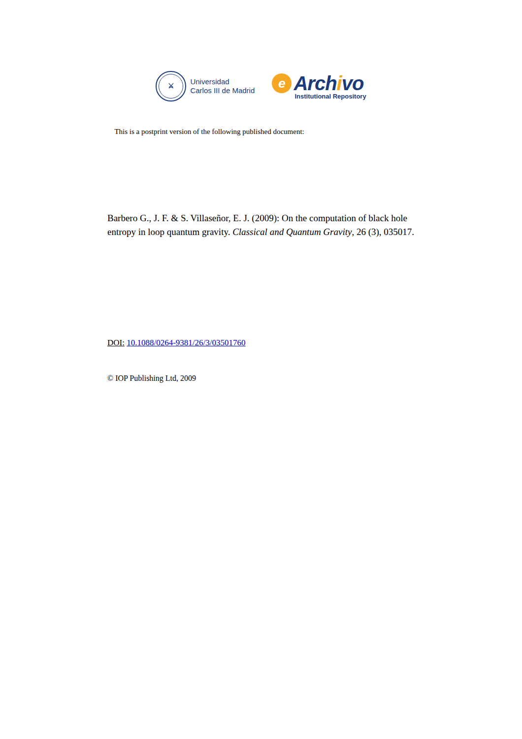⚔
Universidad
Carlos III de Madrid
e
Archivo
Institutional Repository
This is a postprint version of the following published document:
Barbero G., J. F. & S. Villaseñor, E. J. (2009): On the computation of black hole entropy in loop quantum gravity. Classical and Quantum Gravity, 26 (3), 035017.
DOI: 10.1088/0264-9381/26/3/03501760
© IOP Publishing Ltd, 2009